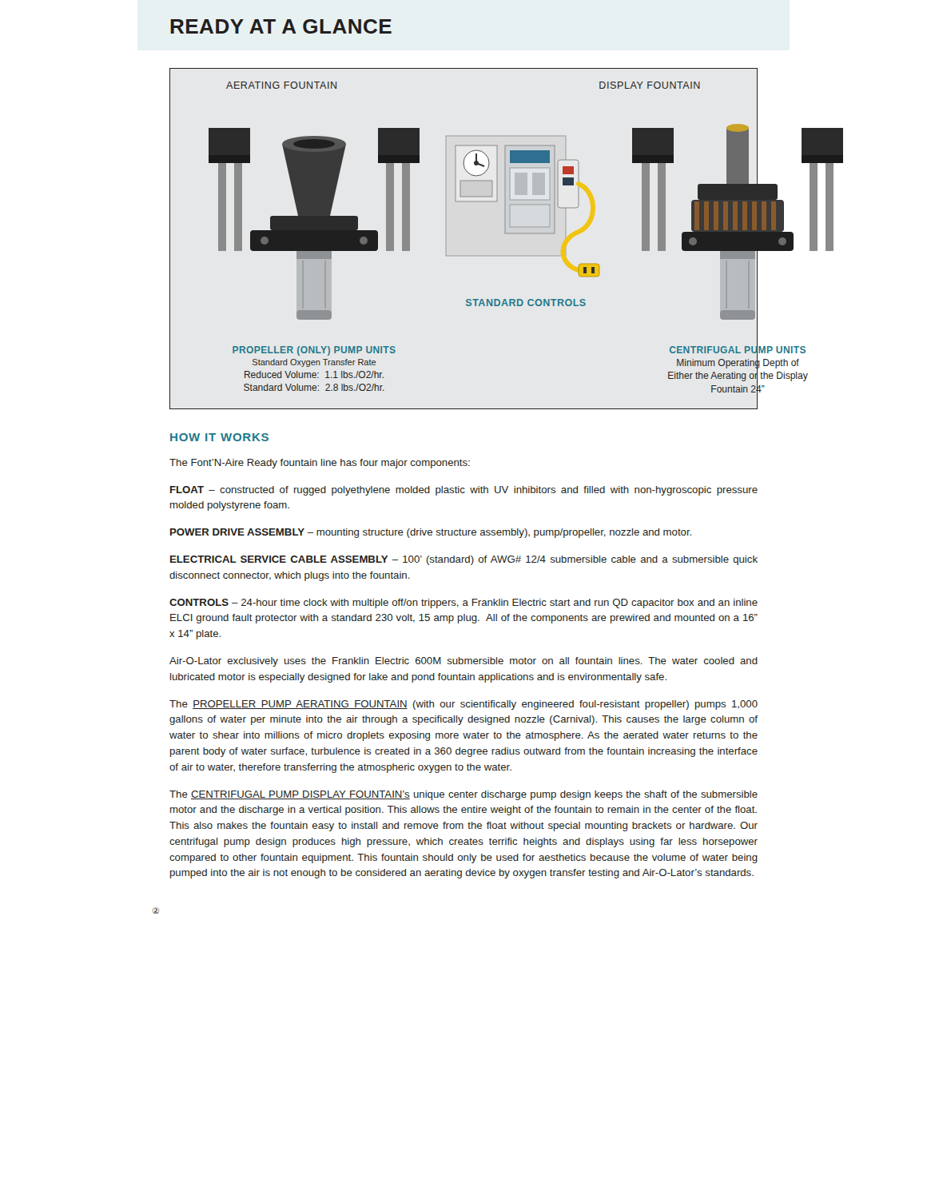READY AT A GLANCE
AERATING FOUNTAIN DISPLAY FOUNTAIN
PROPELLER (ONLY) PUMP UNITS
Standard Oxygen Transfer Rate
Reduced Volume: 1.1 lbs./O2/hr.
Standard Volume: 2.8 lbs./O2/hr.
STANDARD CONTROLS
CENTRIFUGAL PUMP UNITS
Minimum Operating Depth of
Either the Aerating or the Display
Fountain 24”
HOW IT WORKS
The Font’N-Aire Ready fountain line has four major components:
FLOAT – constructed of rugged polyethylene molded plastic with UV inhibitors and filled with non-hygroscopic pressure molded polystyrene foam.
POWER DRIVE ASSEMBLY – mounting structure (drive structure assembly), pump/propeller, nozzle and motor.
ELECTRICAL SERVICE CABLE ASSEMBLY – 100’ (standard) of AWG# 12/4 submersible cable and a submersible quick disconnect connector, which plugs into the fountain.
CONTROLS – 24-hour time clock with multiple off/on trippers, a Franklin Electric start and run QD capacitor box and an inline ELCI ground fault protector with a standard 230 volt, 15 amp plug. All of the components are prewired and mounted on a 16” x 14” plate.
Air-O-Lator exclusively uses the Franklin Electric 600M submersible motor on all fountain lines. The water cooled and lubricated motor is especially designed for lake and pond fountain applications and is environmentally safe.
The PROPELLER PUMP AERATING FOUNTAIN (with our scientifically engineered foul-resistant propeller) pumps 1,000 gallons of water per minute into the air through a specifically designed nozzle (Carnival). This causes the large column of water to shear into millions of micro droplets exposing more water to the atmosphere. As the aerated water returns to the parent body of water surface, turbulence is created in a 360 degree radius outward from the fountain increasing the interface of air to water, therefore transferring the atmospheric oxygen to the water.
The CENTRIFUGAL PUMP DISPLAY FOUNTAIN’s unique center discharge pump design keeps the shaft of the submersible motor and the discharge in a vertical position. This allows the entire weight of the fountain to remain in the center of the float. This also makes the fountain easy to install and remove from the float without special mounting brackets or hardware. Our centrifugal pump design produces high pressure, which creates terrific heights and displays using far less horsepower compared to other fountain equipment. This fountain should only be used for aesthetics because the volume of water being pumped into the air is not enough to be considered an aerating device by oxygen transfer testing and Air-O-Lator’s standards.
②